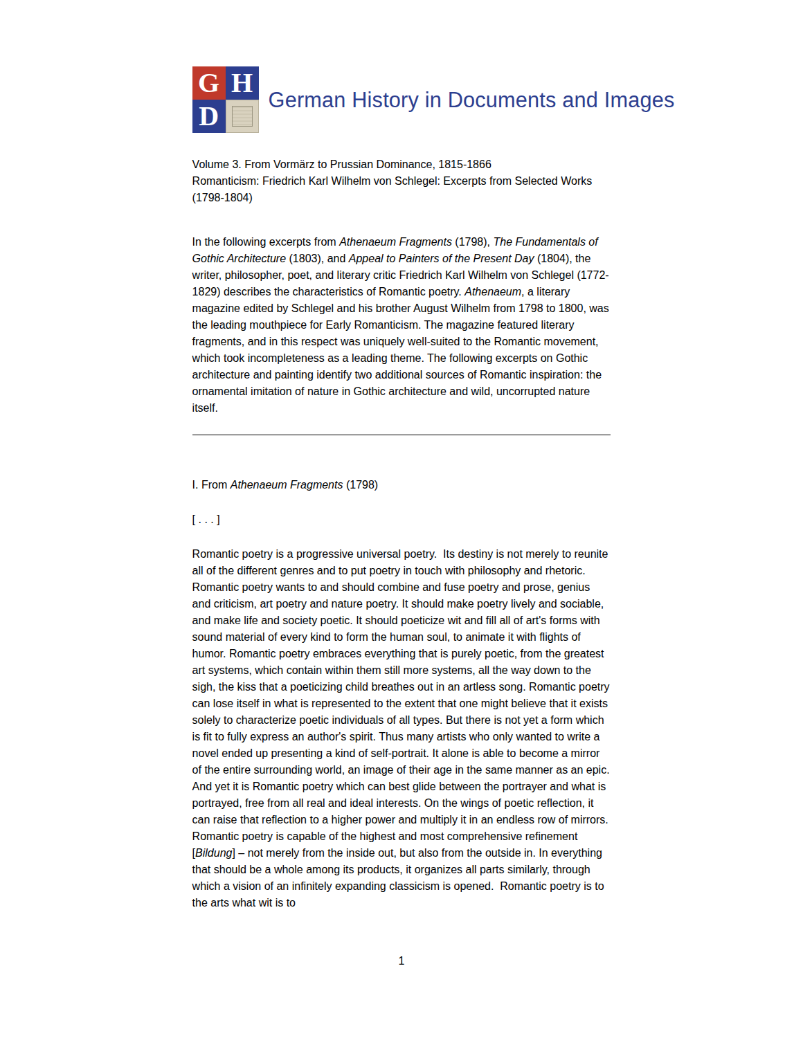G
H
D
German History in Documents and Images
Volume 3. From Vormärz to Prussian Dominance, 1815-1866
Romanticism: Friedrich Karl Wilhelm von Schlegel: Excerpts from Selected Works (1798-1804)
In the following excerpts from Athenaeum Fragments (1798), The Fundamentals of Gothic Architecture (1803), and Appeal to Painters of the Present Day (1804), the writer, philosopher, poet, and literary critic Friedrich Karl Wilhelm von Schlegel (1772-1829) describes the characteristics of Romantic poetry. Athenaeum, a literary magazine edited by Schlegel and his brother August Wilhelm from 1798 to 1800, was the leading mouthpiece for Early Romanticism. The magazine featured literary fragments, and in this respect was uniquely well-suited to the Romantic movement, which took incompleteness as a leading theme. The following excerpts on Gothic architecture and painting identify two additional sources of Romantic inspiration: the ornamental imitation of nature in Gothic architecture and wild, uncorrupted nature itself.
I. From Athenaeum Fragments (1798)
[ . . . ]
Romantic poetry is a progressive universal poetry. Its destiny is not merely to reunite all of the different genres and to put poetry in touch with philosophy and rhetoric. Romantic poetry wants to and should combine and fuse poetry and prose, genius and criticism, art poetry and nature poetry. It should make poetry lively and sociable, and make life and society poetic. It should poeticize wit and fill all of art's forms with sound material of every kind to form the human soul, to animate it with flights of humor. Romantic poetry embraces everything that is purely poetic, from the greatest art systems, which contain within them still more systems, all the way down to the sigh, the kiss that a poeticizing child breathes out in an artless song. Romantic poetry can lose itself in what is represented to the extent that one might believe that it exists solely to characterize poetic individuals of all types. But there is not yet a form which is fit to fully express an author's spirit. Thus many artists who only wanted to write a novel ended up presenting a kind of self-portrait. It alone is able to become a mirror of the entire surrounding world, an image of their age in the same manner as an epic. And yet it is Romantic poetry which can best glide between the portrayer and what is portrayed, free from all real and ideal interests. On the wings of poetic reflection, it can raise that reflection to a higher power and multiply it in an endless row of mirrors. Romantic poetry is capable of the highest and most comprehensive refinement [Bildung] – not merely from the inside out, but also from the outside in. In everything that should be a whole among its products, it organizes all parts similarly, through which a vision of an infinitely expanding classicism is opened. Romantic poetry is to the arts what wit is to
1